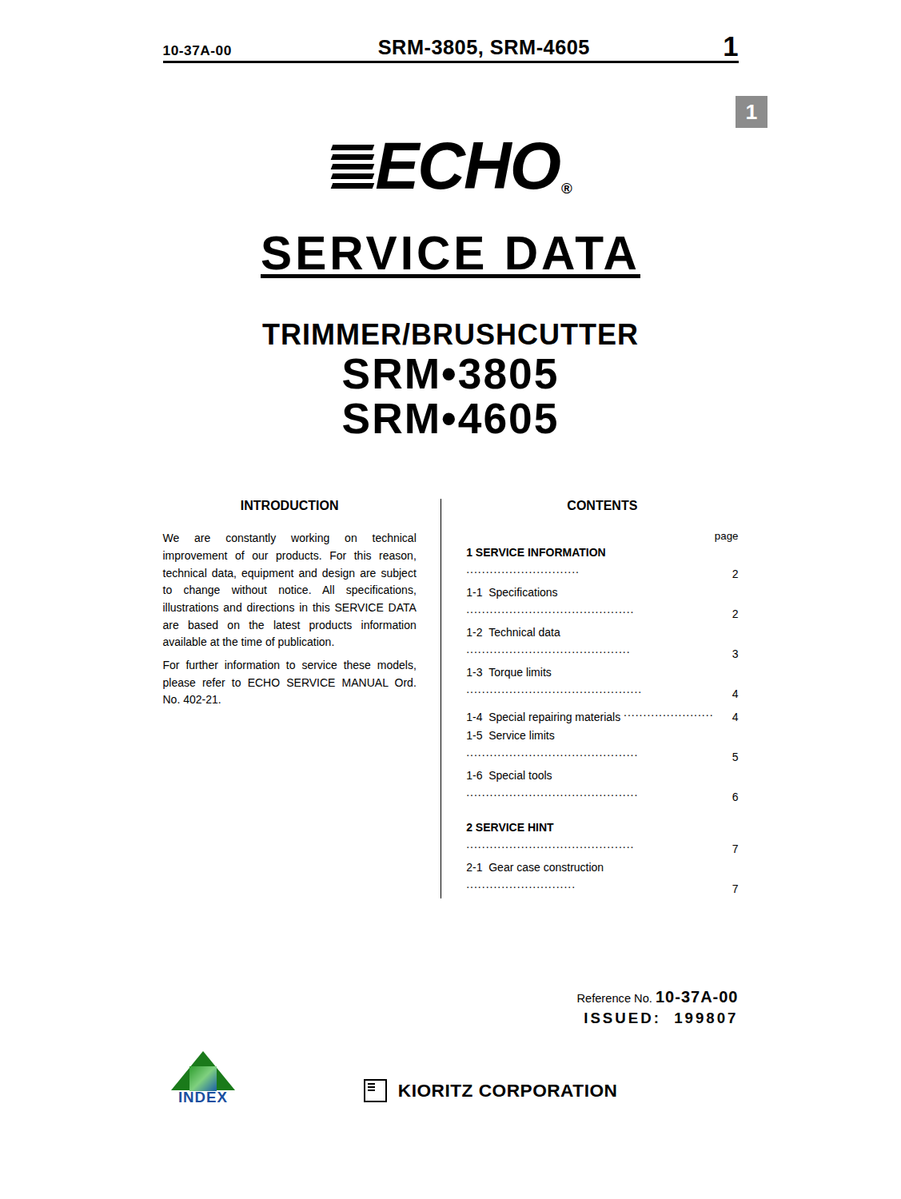10-37A-00
SRM-3805, SRM-4605
1
1
ECHO®
SERVICE DATA
TRIMMER/BRUSHCUTTER
SRM•3805
SRM•4605
INTRODUCTION
We are constantly working on technical improvement of our products. For this reason, technical data, equipment and design are subject to change without notice. All specifications, illustrations and directions in this SERVICE DATA are based on the latest products information available at the time of publication.
For further information to service these models, please refer to ECHO SERVICE MANUAL Ord. No. 402-21.
CONTENTS
page
| 1 SERVICE INFORMATION ............................. | 2 |
| 1-1 Specifications ........................................... | 2 |
| 1-2 Technical data .......................................... | 3 |
| 1-3 Torque limits ............................................. | 4 |
| 1-4 Special repairing materials ....................... | 4 |
| 1-5 Service limits ............................................ | 5 |
| 1-6 Special tools ............................................ | 6 |
| 2 SERVICE HINT ........................................... | 7 |
| 2-1 Gear case construction ............................ | 7 |
Reference No. 10-37A-00
ISSUED: 199807
INDEX
KIORITZ CORPORATION